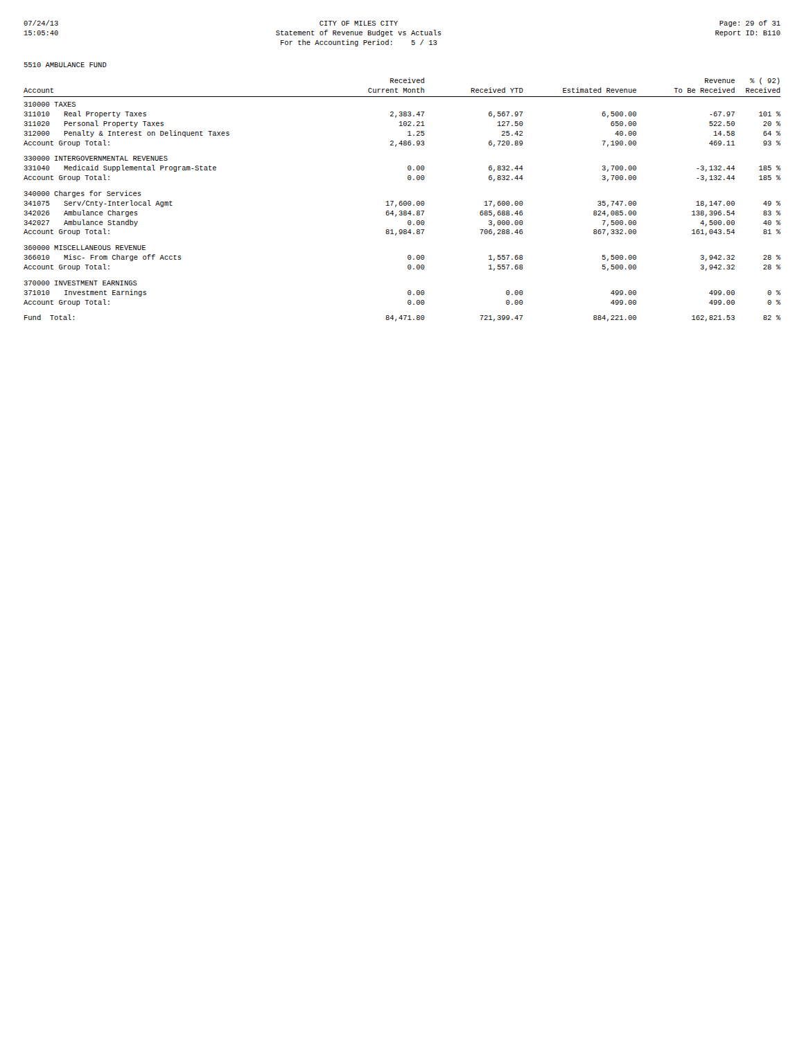| 07/24/13 | CITY OF MILES CITY | Page: 29 of 31 |
| 15:05:40 | Statement of Revenue Budget vs Actuals | Report ID: B110 |
| | For the Accounting Period: 5 / 13 | |
5510 AMBULANCE FUND
| | Received | | | Revenue | % ( 92) |
| Account | Current Month | Received YTD | Estimated Revenue | To Be Received | Received |
| 310000 TAXES | | | | | |
| 311010 Real Property Taxes | 2,383.47 | 6,567.97 | 6,500.00 | -67.97 | 101 % |
| 311020 Personal Property Taxes | 102.21 | 127.50 | 650.00 | 522.50 | 20 % |
| 312000 Penalty & Interest on Delinquent Taxes | 1.25 | 25.42 | 40.00 | 14.58 | 64 % |
| Account Group Total: | 2,486.93 | 6,720.89 | 7,190.00 | 469.11 | 93 % |
| 330000 INTERGOVERNMENTAL REVENUES | | | | | |
| 331040 Medicaid Supplemental Program-State | 0.00 | 6,832.44 | 3,700.00 | -3,132.44 | 185 % |
| Account Group Total: | 0.00 | 6,832.44 | 3,700.00 | -3,132.44 | 185 % |
| 340000 Charges for Services | | | | | |
| 341075 Serv/Cnty-Interlocal Agmt | 17,600.00 | 17,600.00 | 35,747.00 | 18,147.00 | 49 % |
| 342026 Ambulance Charges | 64,384.87 | 685,688.46 | 824,085.00 | 138,396.54 | 83 % |
| 342027 Ambulance Standby | 0.00 | 3,000.00 | 7,500.00 | 4,500.00 | 40 % |
| Account Group Total: | 81,984.87 | 706,288.46 | 867,332.00 | 161,043.54 | 81 % |
| 360000 MISCELLANEOUS REVENUE | | | | | |
| 366010 Misc- From Charge off Accts | 0.00 | 1,557.68 | 5,500.00 | 3,942.32 | 28 % |
| Account Group Total: | 0.00 | 1,557.68 | 5,500.00 | 3,942.32 | 28 % |
| 370000 INVESTMENT EARNINGS | | | | | |
| 371010 Investment Earnings | 0.00 | 0.00 | 499.00 | 499.00 | 0 % |
| Account Group Total: | 0.00 | 0.00 | 499.00 | 499.00 | 0 % |
| Fund Total: | 84,471.80 | 721,399.47 | 884,221.00 | 162,821.53 | 82 % |